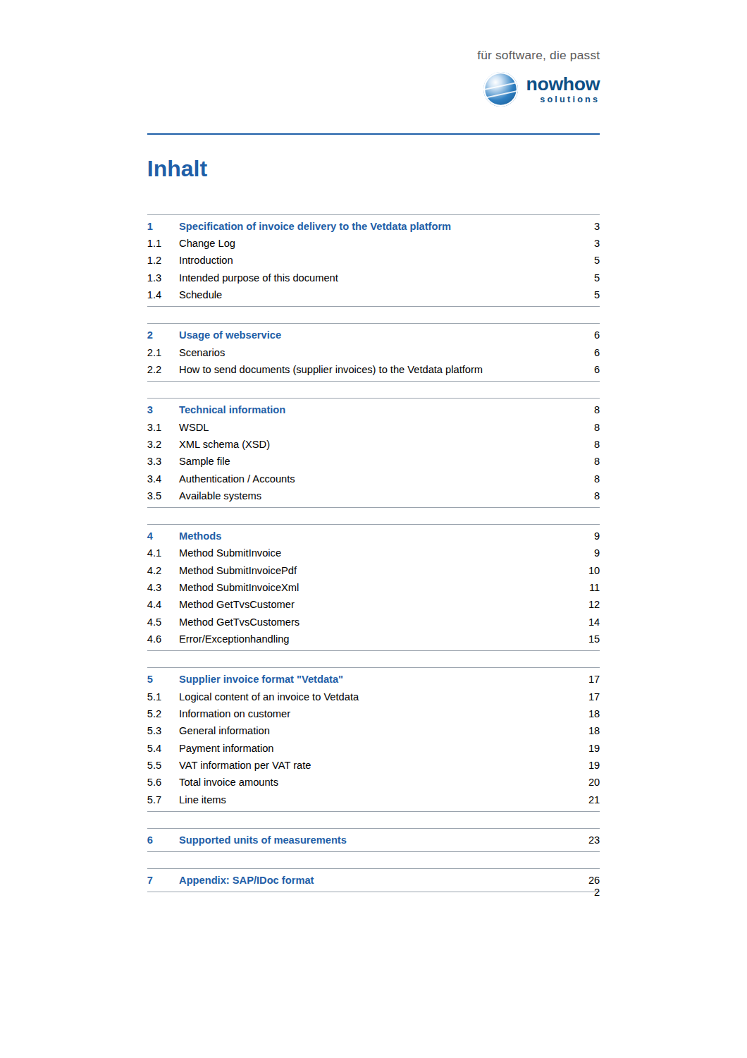für software, die passt
nowhow
solutions
Inhalt
| 1 | Specification of invoice delivery to the Vetdata platform | 3 |
| 1.1 | Change Log | 3 |
| 1.2 | Introduction | 5 |
| 1.3 | Intended purpose of this document | 5 |
| 1.4 | Schedule | 5 |
| 2 | Usage of webservice | 6 |
| 2.1 | Scenarios | 6 |
| 2.2 | How to send documents (supplier invoices) to the Vetdata platform | 6 |
| 3 | Technical information | 8 |
| 3.1 | WSDL | 8 |
| 3.2 | XML schema (XSD) | 8 |
| 3.3 | Sample file | 8 |
| 3.4 | Authentication / Accounts | 8 |
| 3.5 | Available systems | 8 |
| 4 | Methods | 9 |
| 4.1 | Method SubmitInvoice | 9 |
| 4.2 | Method SubmitInvoicePdf | 10 |
| 4.3 | Method SubmitInvoiceXml | 11 |
| 4.4 | Method GetTvsCustomer | 12 |
| 4.5 | Method GetTvsCustomers | 14 |
| 4.6 | Error/Exceptionhandling | 15 |
| 5 | Supplier invoice format "Vetdata" | 17 |
| 5.1 | Logical content of an invoice to Vetdata | 17 |
| 5.2 | Information on customer | 18 |
| 5.3 | General information | 18 |
| 5.4 | Payment information | 19 |
| 5.5 | VAT information per VAT rate | 19 |
| 5.6 | Total invoice amounts | 20 |
| 5.7 | Line items | 21 |
| 6 | Supported units of measurements | 23 |
| 7 | Appendix: SAP/IDoc format | 26 |
2